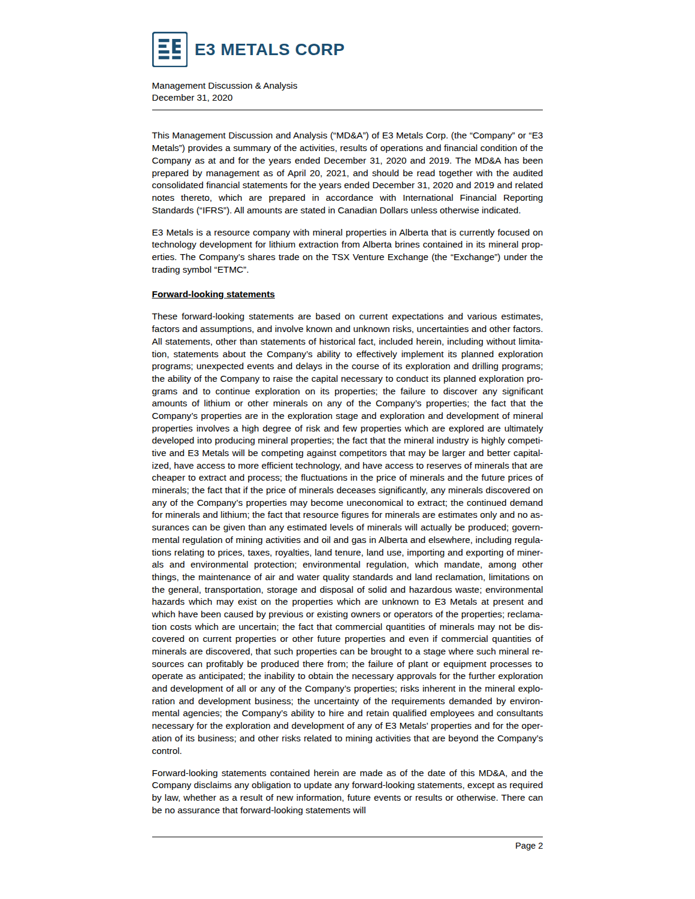E3 METALS CORP
Management Discussion & Analysis
December 31, 2020
This Management Discussion and Analysis (“MD&A”) of E3 Metals Corp. (the “Company” or “E3 Metals”) provides a summary of the activities, results of operations and financial condition of the Company as at and for the years ended December 31, 2020 and 2019. The MD&A has been prepared by management as of April 20, 2021, and should be read together with the audited consolidated financial statements for the years ended December 31, 2020 and 2019 and related notes thereto, which are prepared in accordance with International Financial Reporting Standards (“IFRS”). All amounts are stated in Canadian Dollars unless otherwise indicated.
E3 Metals is a resource company with mineral properties in Alberta that is currently focused on technology development for lithium extraction from Alberta brines contained in its mineral properties. The Company’s shares trade on the TSX Venture Exchange (the “Exchange”) under the trading symbol “ETMC”.
Forward-looking statements
These forward-looking statements are based on current expectations and various estimates, factors and assumptions, and involve known and unknown risks, uncertainties and other factors. All statements, other than statements of historical fact, included herein, including without limitation, statements about the Company’s ability to effectively implement its planned exploration programs; unexpected events and delays in the course of its exploration and drilling programs; the ability of the Company to raise the capital necessary to conduct its planned exploration programs and to continue exploration on its properties; the failure to discover any significant amounts of lithium or other minerals on any of the Company’s properties; the fact that the Company’s properties are in the exploration stage and exploration and development of mineral properties involves a high degree of risk and few properties which are explored are ultimately developed into producing mineral properties; the fact that the mineral industry is highly competitive and E3 Metals will be competing against competitors that may be larger and better capitalized, have access to more efficient technology, and have access to reserves of minerals that are cheaper to extract and process; the fluctuations in the price of minerals and the future prices of minerals; the fact that if the price of minerals deceases significantly, any minerals discovered on any of the Company’s properties may become uneconomical to extract; the continued demand for minerals and lithium; the fact that resource figures for minerals are estimates only and no assurances can be given than any estimated levels of minerals will actually be produced; governmental regulation of mining activities and oil and gas in Alberta and elsewhere, including regulations relating to prices, taxes, royalties, land tenure, land use, importing and exporting of minerals and environmental protection; environmental regulation, which mandate, among other things, the maintenance of air and water quality standards and land reclamation, limitations on the general, transportation, storage and disposal of solid and hazardous waste; environmental hazards which may exist on the properties which are unknown to E3 Metals at present and which have been caused by previous or existing owners or operators of the properties; reclamation costs which are uncertain; the fact that commercial quantities of minerals may not be discovered on current properties or other future properties and even if commercial quantities of minerals are discovered, that such properties can be brought to a stage where such mineral resources can profitably be produced there from; the failure of plant or equipment processes to operate as anticipated; the inability to obtain the necessary approvals for the further exploration and development of all or any of the Company’s properties; risks inherent in the mineral exploration and development business; the uncertainty of the requirements demanded by environmental agencies; the Company’s ability to hire and retain qualified employees and consultants necessary for the exploration and development of any of E3 Metals’ properties and for the operation of its business; and other risks related to mining activities that are beyond the Company’s control.
Forward-looking statements contained herein are made as of the date of this MD&A, and the Company disclaims any obligation to update any forward-looking statements, except as required by law, whether as a result of new information, future events or results or otherwise. There can be no assurance that forward-looking statements will
Page 2